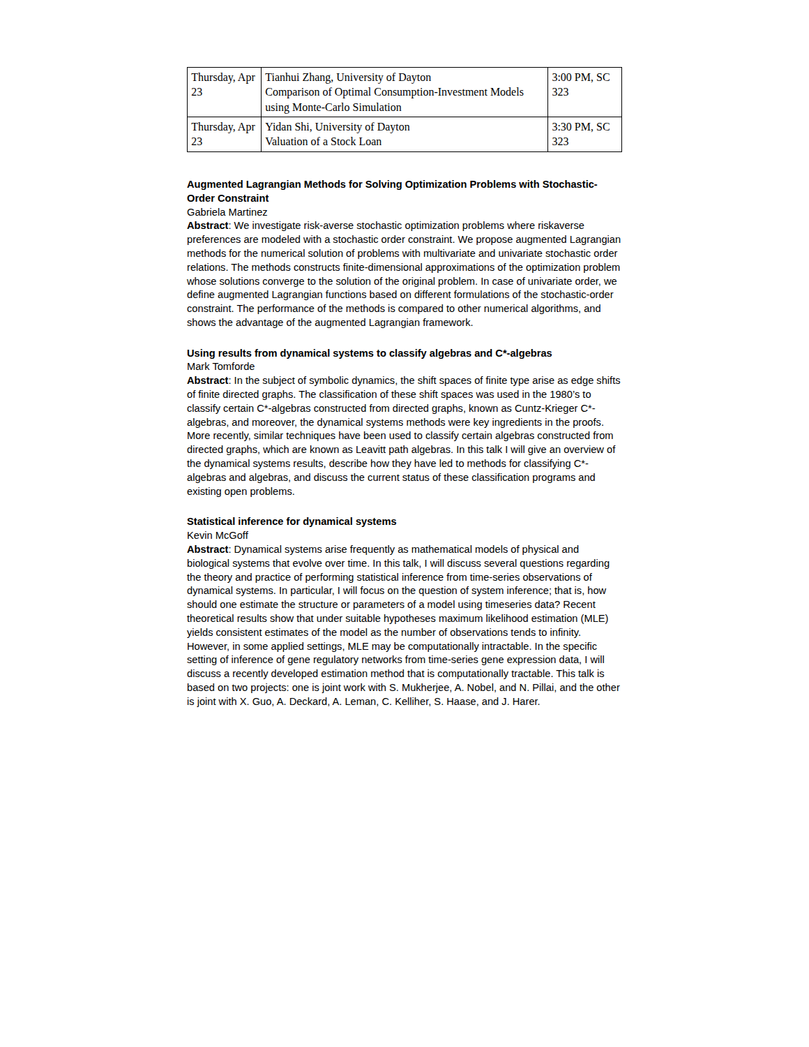| Thursday, Apr 23 | Tianhui Zhang, University of Dayton Comparison of Optimal Consumption-Investment Models using Monte-Carlo Simulation | 3:00 PM, SC 323 |
| Thursday, Apr 23 | Yidan Shi, University of Dayton Valuation of a Stock Loan | 3:30 PM, SC 323 |
Augmented Lagrangian Methods for Solving Optimization Problems with Stochastic-Order Constraint
Gabriela Martinez
Abstract: We investigate risk-averse stochastic optimization problems where riskaverse preferences are modeled with a stochastic order constraint. We propose augmented Lagrangian methods for the numerical solution of problems with multivariate and univariate stochastic order relations. The methods constructs finite-dimensional approximations of the optimization problem whose solutions converge to the solution of the original problem. In case of univariate order, we define augmented Lagrangian functions based on different formulations of the stochastic-order constraint. The performance of the methods is compared to other numerical algorithms, and shows the advantage of the augmented Lagrangian framework.
Using results from dynamical systems to classify algebras and C*-algebras
Mark Tomforde
Abstract: In the subject of symbolic dynamics, the shift spaces of finite type arise as edge shifts of finite directed graphs. The classification of these shift spaces was used in the 1980’s to classify certain C*-algebras constructed from directed graphs, known as Cuntz-Krieger C*-algebras, and moreover, the dynamical systems methods were key ingredients in the proofs. More recently, similar techniques have been used to classify certain algebras constructed from directed graphs, which are known as Leavitt path algebras. In this talk I will give an overview of the dynamical systems results, describe how they have led to methods for classifying C*-algebras and algebras, and discuss the current status of these classification programs and existing open problems.
Statistical inference for dynamical systems
Kevin McGoff
Abstract: Dynamical systems arise frequently as mathematical models of physical and biological systems that evolve over time. In this talk, I will discuss several questions regarding the theory and practice of performing statistical inference from time-series observations of dynamical systems. In particular, I will focus on the question of system inference; that is, how should one estimate the structure or parameters of a model using timeseries data? Recent theoretical results show that under suitable hypotheses maximum likelihood estimation (MLE) yields consistent estimates of the model as the number of observations tends to infinity. However, in some applied settings, MLE may be computationally intractable. In the specific setting of inference of gene regulatory networks from time-series gene expression data, I will discuss a recently developed estimation method that is computationally tractable. This talk is based on two projects: one is joint work with S. Mukherjee, A. Nobel, and N. Pillai, and the other is joint with X. Guo, A. Deckard, A. Leman, C. Kelliher, S. Haase, and J. Harer.